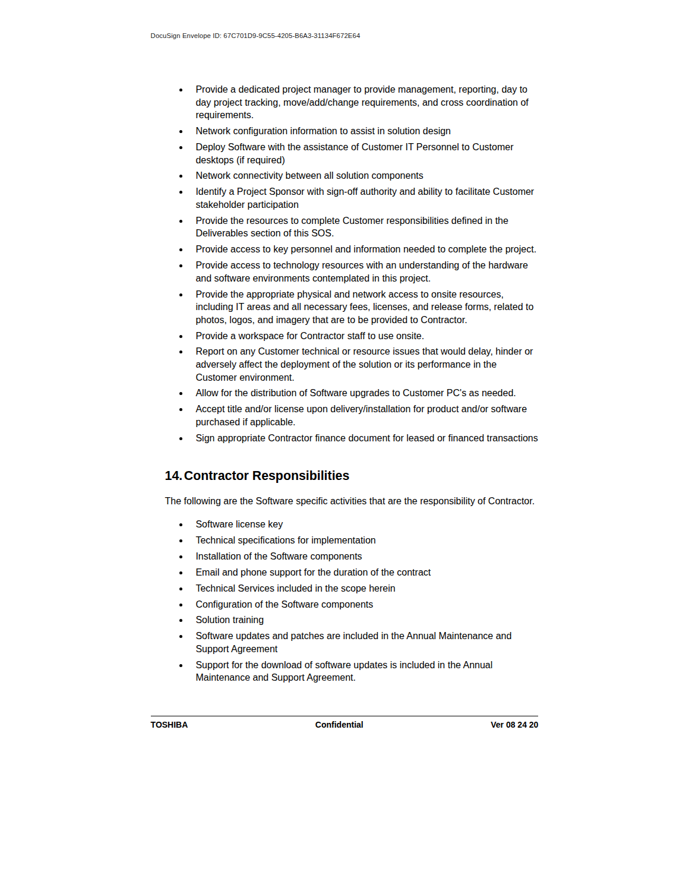DocuSign Envelope ID: 67C701D9-9C55-4205-B6A3-31134F672E64
Provide a dedicated project manager to provide management, reporting, day to day project tracking, move/add/change requirements, and cross coordination of requirements.
Network configuration information to assist in solution design
Deploy Software with the assistance of Customer IT Personnel to Customer desktops (if required)
Network connectivity between all solution components
Identify a Project Sponsor with sign-off authority and ability to facilitate Customer stakeholder participation
Provide the resources to complete Customer responsibilities defined in the Deliverables section of this SOS.
Provide access to key personnel and information needed to complete the project.
Provide access to technology resources with an understanding of the hardware and software environments contemplated in this project.
Provide the appropriate physical and network access to onsite resources, including IT areas and all necessary fees, licenses, and release forms, related to photos, logos, and imagery that are to be provided to Contractor.
Provide a workspace for Contractor staff to use onsite.
Report on any Customer technical or resource issues that would delay, hinder or adversely affect the deployment of the solution or its performance in the Customer environment.
Allow for the distribution of Software upgrades to Customer PC's as needed.
Accept title and/or license upon delivery/installation for product and/or software purchased if applicable.
Sign appropriate Contractor finance document for leased or financed transactions
14. Contractor Responsibilities
The following are the Software specific activities that are the responsibility of Contractor.
Software license key
Technical specifications for implementation
Installation of the Software components
Email and phone support for the duration of the contract
Technical Services included in the scope herein
Configuration of the Software components
Solution training
Software updates and patches are included in the Annual Maintenance and Support Agreement
Support for the download of software updates is included in the Annual Maintenance and Support Agreement.
TOSHIBA
Confidential
Ver 08 24 20